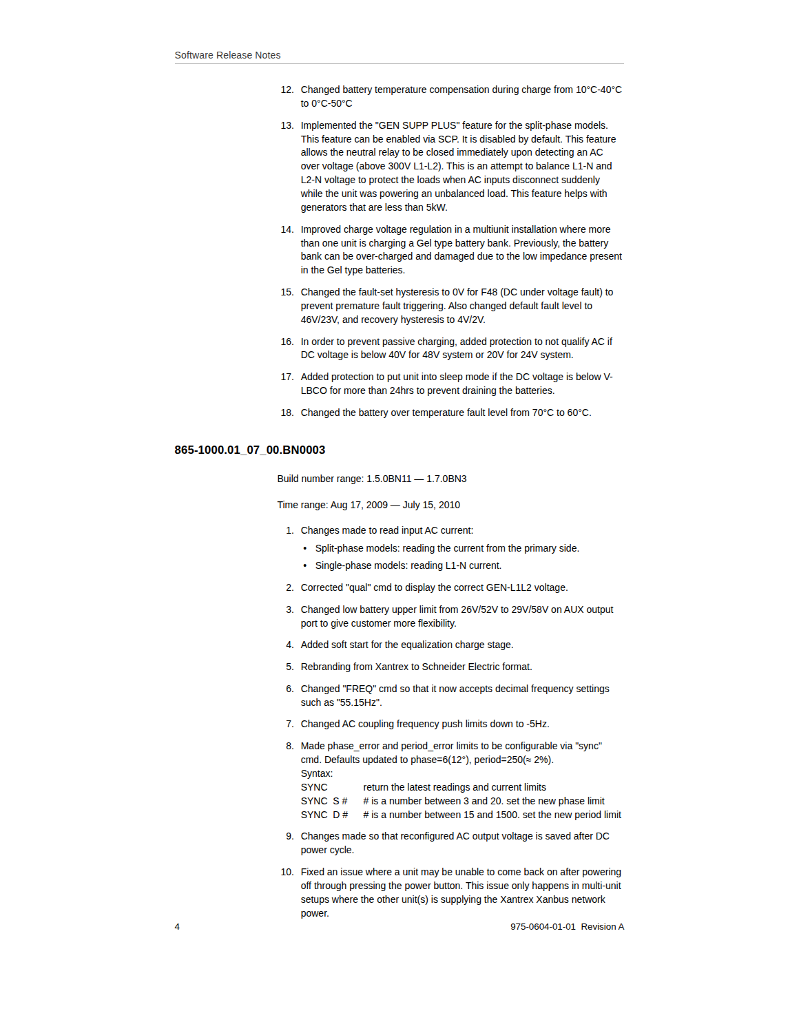Software Release Notes
12. Changed battery temperature compensation during charge from 10°C-40°C to 0°C-50°C
13. Implemented the "GEN SUPP PLUS" feature for the split-phase models. This feature can be enabled via SCP. It is disabled by default. This feature allows the neutral relay to be closed immediately upon detecting an AC over voltage (above 300V L1-L2). This is an attempt to balance L1-N and L2-N voltage to protect the loads when AC inputs disconnect suddenly while the unit was powering an unbalanced load. This feature helps with generators that are less than 5kW.
14. Improved charge voltage regulation in a multiunit installation where more than one unit is charging a Gel type battery bank. Previously, the battery bank can be over-charged and damaged due to the low impedance present in the Gel type batteries.
15. Changed the fault-set hysteresis to 0V for F48 (DC under voltage fault) to prevent premature fault triggering. Also changed default fault level to 46V/23V, and recovery hysteresis to 4V/2V.
16. In order to prevent passive charging, added protection to not qualify AC if DC voltage is below 40V for 48V system or 20V for 24V system.
17. Added protection to put unit into sleep mode if the DC voltage is below V-LBCO for more than 24hrs to prevent draining the batteries.
18. Changed the battery over temperature fault level from 70°C to 60°C.
865-1000.01_07_00.BN0003
Build number range: 1.5.0BN11 — 1.7.0BN3
Time range: Aug 17, 2009 — July 15, 2010
1. Changes made to read input AC current:
Split-phase models: reading the current from the primary side.
Single-phase models: reading L1-N current.
2. Corrected "qual" cmd to display the correct GEN-L1L2 voltage.
3. Changed low battery upper limit from 26V/52V to 29V/58V on AUX output port to give customer more flexibility.
4. Added soft start for the equalization charge stage.
5. Rebranding from Xantrex to Schneider Electric format.
6. Changed "FREQ" cmd so that it now accepts decimal frequency settings such as "55.15Hz".
7. Changed AC coupling frequency push limits down to -5Hz.
8. Made phase_error and period_error limits to be configurable via "sync" cmd. Defaults updated to phase=6(12°), period=250(≈ 2%).
Syntax:
| SYNC | return the latest readings and current limits |
| SYNC S # | # is a number between 3 and 20. set the new phase limit |
| SYNC D # | # is a number between 15 and 1500. set the new period limit |
9. Changes made so that reconfigured AC output voltage is saved after DC power cycle.
10. Fixed an issue where a unit may be unable to come back on after powering off through pressing the power button. This issue only happens in multi-unit setups where the other unit(s) is supplying the Xantrex Xanbus network power.
4 975-0604-01-01 Revision A